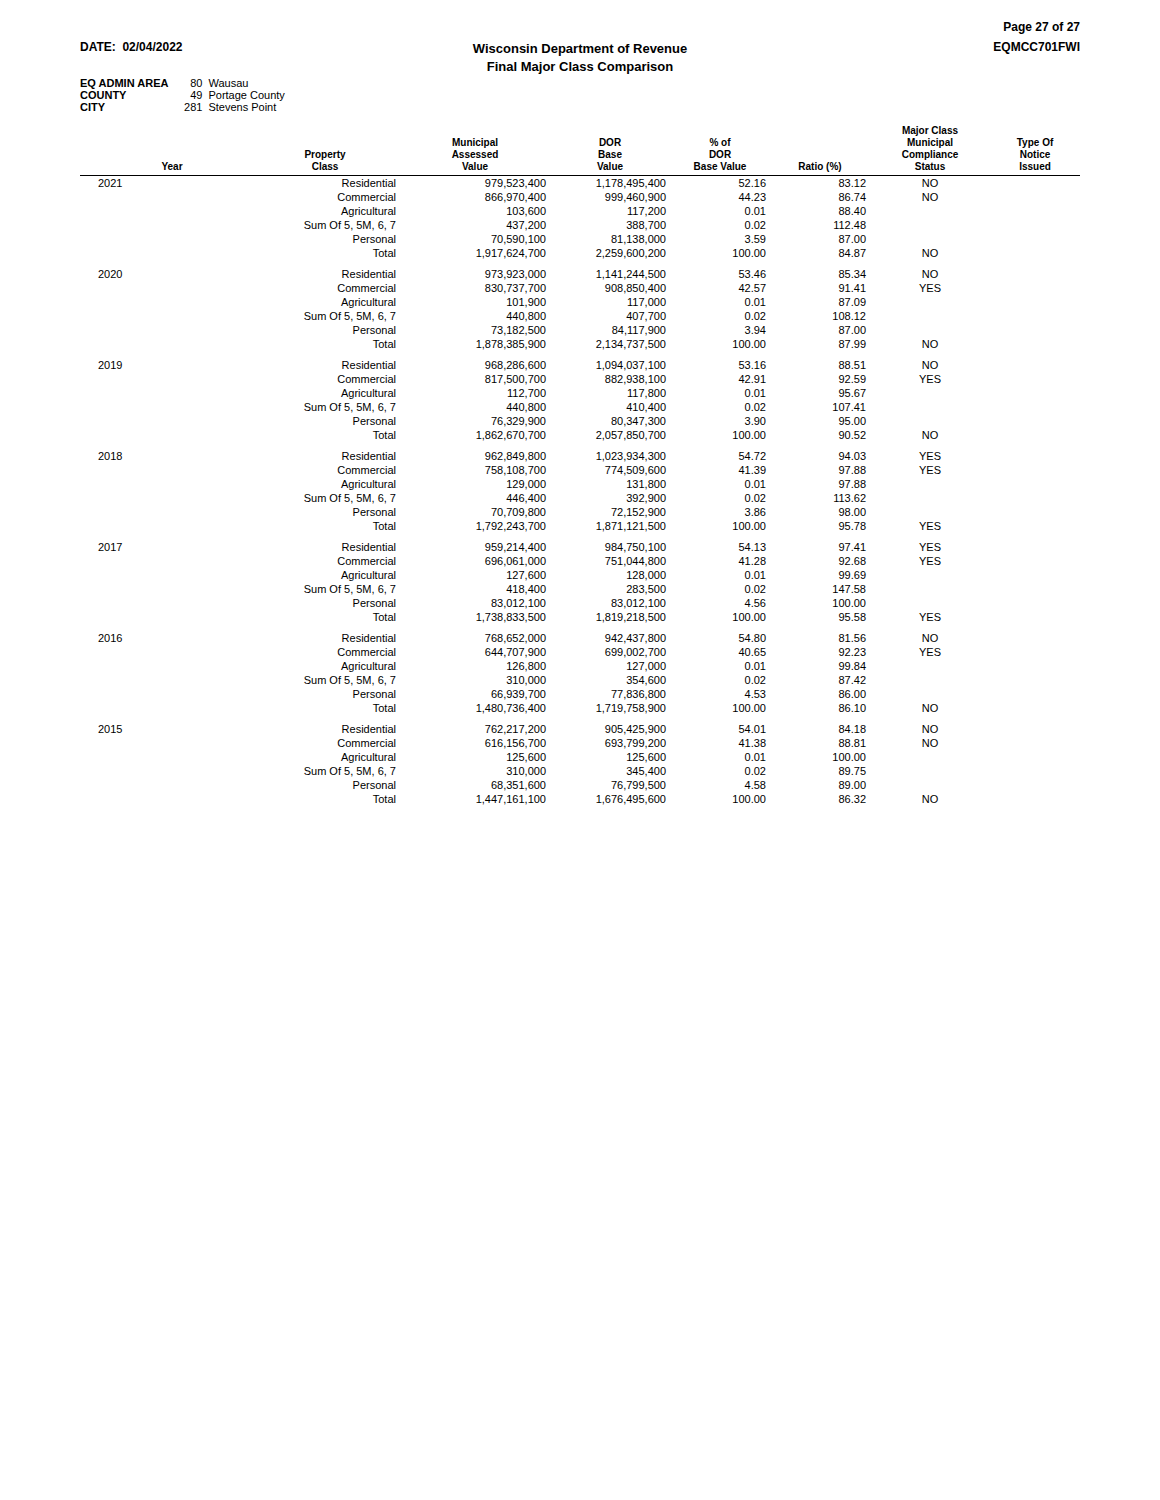Page 27 of 27
| DATE: 02/04/2022 | Wisconsin Department of Revenue Final Major Class Comparison | EQMCC701FWI |
| EQ ADMIN AREA | 80 | Wausau |
| COUNTY | 49 | Portage County |
| CITY | 281 | Stevens Point |
| Year | Property Class | Municipal Assessed Value | DOR Base Value | % of DOR Base Value | Ratio (%) | Major Class Municipal Compliance Status | Type Of Notice Issued |
| --- | --- | --- | --- | --- | --- | --- | --- |
| 2021 | Residential | 979,523,400 | 1,178,495,400 | 52.16 | 83.12 | NO | |
| | Commercial | 866,970,400 | 999,460,900 | 44.23 | 86.74 | NO | |
| | Agricultural | 103,600 | 117,200 | 0.01 | 88.40 | | |
| | Sum Of 5, 5M, 6, 7 | 437,200 | 388,700 | 0.02 | 112.48 | | |
| | Personal | 70,590,100 | 81,138,000 | 3.59 | 87.00 | | |
| | Total | 1,917,624,700 | 2,259,600,200 | 100.00 | 84.87 | NO | |
| 2020 | Residential | 973,923,000 | 1,141,244,500 | 53.46 | 85.34 | NO | |
| | Commercial | 830,737,700 | 908,850,400 | 42.57 | 91.41 | YES | |
| | Agricultural | 101,900 | 117,000 | 0.01 | 87.09 | | |
| | Sum Of 5, 5M, 6, 7 | 440,800 | 407,700 | 0.02 | 108.12 | | |
| | Personal | 73,182,500 | 84,117,900 | 3.94 | 87.00 | | |
| | Total | 1,878,385,900 | 2,134,737,500 | 100.00 | 87.99 | NO | |
| 2019 | Residential | 968,286,600 | 1,094,037,100 | 53.16 | 88.51 | NO | |
| | Commercial | 817,500,700 | 882,938,100 | 42.91 | 92.59 | YES | |
| | Agricultural | 112,700 | 117,800 | 0.01 | 95.67 | | |
| | Sum Of 5, 5M, 6, 7 | 440,800 | 410,400 | 0.02 | 107.41 | | |
| | Personal | 76,329,900 | 80,347,300 | 3.90 | 95.00 | | |
| | Total | 1,862,670,700 | 2,057,850,700 | 100.00 | 90.52 | NO | |
| 2018 | Residential | 962,849,800 | 1,023,934,300 | 54.72 | 94.03 | YES | |
| | Commercial | 758,108,700 | 774,509,600 | 41.39 | 97.88 | YES | |
| | Agricultural | 129,000 | 131,800 | 0.01 | 97.88 | | |
| | Sum Of 5, 5M, 6, 7 | 446,400 | 392,900 | 0.02 | 113.62 | | |
| | Personal | 70,709,800 | 72,152,900 | 3.86 | 98.00 | | |
| | Total | 1,792,243,700 | 1,871,121,500 | 100.00 | 95.78 | YES | |
| 2017 | Residential | 959,214,400 | 984,750,100 | 54.13 | 97.41 | YES | |
| | Commercial | 696,061,000 | 751,044,800 | 41.28 | 92.68 | YES | |
| | Agricultural | 127,600 | 128,000 | 0.01 | 99.69 | | |
| | Sum Of 5, 5M, 6, 7 | 418,400 | 283,500 | 0.02 | 147.58 | | |
| | Personal | 83,012,100 | 83,012,100 | 4.56 | 100.00 | | |
| | Total | 1,738,833,500 | 1,819,218,500 | 100.00 | 95.58 | YES | |
| 2016 | Residential | 768,652,000 | 942,437,800 | 54.80 | 81.56 | NO | |
| | Commercial | 644,707,900 | 699,002,700 | 40.65 | 92.23 | YES | |
| | Agricultural | 126,800 | 127,000 | 0.01 | 99.84 | | |
| | Sum Of 5, 5M, 6, 7 | 310,000 | 354,600 | 0.02 | 87.42 | | |
| | Personal | 66,939,700 | 77,836,800 | 4.53 | 86.00 | | |
| | Total | 1,480,736,400 | 1,719,758,900 | 100.00 | 86.10 | NO | |
| 2015 | Residential | 762,217,200 | 905,425,900 | 54.01 | 84.18 | NO | |
| | Commercial | 616,156,700 | 693,799,200 | 41.38 | 88.81 | NO | |
| | Agricultural | 125,600 | 125,600 | 0.01 | 100.00 | | |
| | Sum Of 5, 5M, 6, 7 | 310,000 | 345,400 | 0.02 | 89.75 | | |
| | Personal | 68,351,600 | 76,799,500 | 4.58 | 89.00 | | |
| | Total | 1,447,161,100 | 1,676,495,600 | 100.00 | 86.32 | NO | |